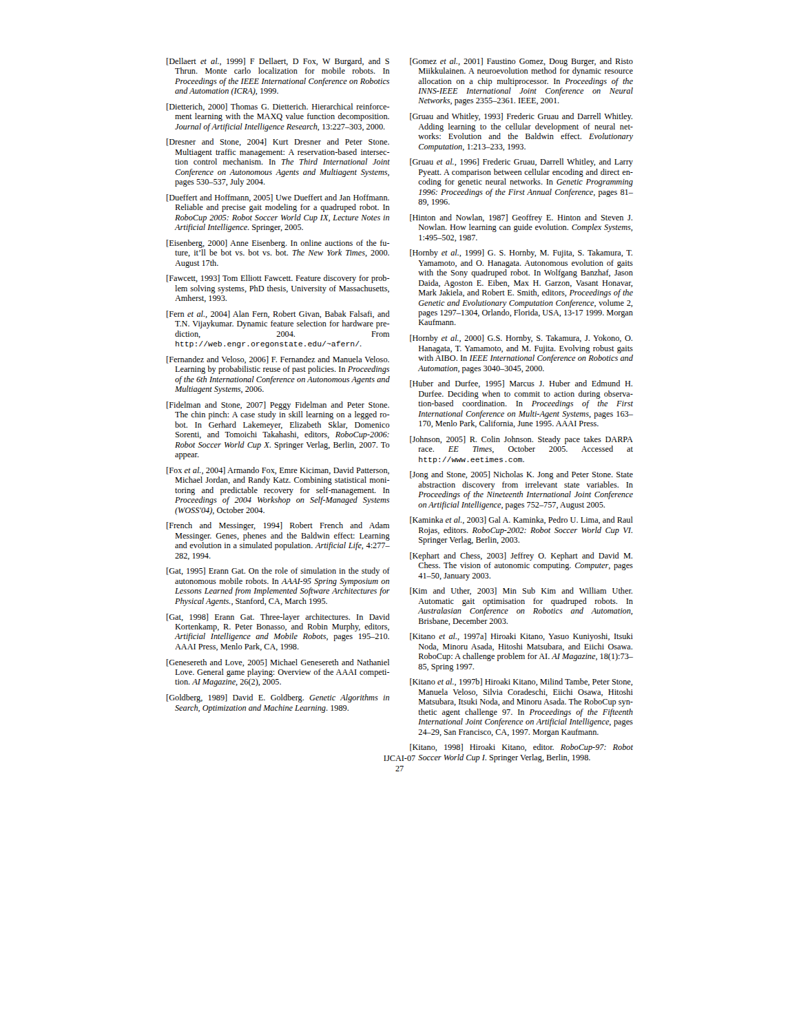[Dellaert et al., 1999] F Dellaert, D Fox, W Burgard, and S Thrun. Monte carlo localization for mobile robots. In Proceedings of the IEEE International Conference on Robotics and Automation (ICRA), 1999.
[Dietterich, 2000] Thomas G. Dietterich. Hierarchical reinforcement learning with the MAXQ value function decomposition. Journal of Artificial Intelligence Research, 13:227–303, 2000.
[Dresner and Stone, 2004] Kurt Dresner and Peter Stone. Multiagent traffic management: A reservation-based intersection control mechanism. In The Third International Joint Conference on Autonomous Agents and Multiagent Systems, pages 530–537, July 2004.
[Dueffert and Hoffmann, 2005] Uwe Dueffert and Jan Hoffmann. Reliable and precise gait modeling for a quadruped robot. In RoboCup 2005: Robot Soccer World Cup IX, Lecture Notes in Artificial Intelligence. Springer, 2005.
[Eisenberg, 2000] Anne Eisenberg. In online auctions of the future, it’ll be bot vs. bot vs. bot. The New York Times, 2000. August 17th.
[Fawcett, 1993] Tom Elliott Fawcett. Feature discovery for problem solving systems, PhD thesis, University of Massachusetts, Amherst, 1993.
[Fern et al., 2004] Alan Fern, Robert Givan, Babak Falsafi, and T.N. Vijaykumar. Dynamic feature selection for hardware prediction, 2004. From http://web.engr.oregonstate.edu/~afern/.
[Fernandez and Veloso, 2006] F. Fernandez and Manuela Veloso. Learning by probabilistic reuse of past policies. In Proceedings of the 6th International Conference on Autonomous Agents and Multiagent Systems, 2006.
[Fidelman and Stone, 2007] Peggy Fidelman and Peter Stone. The chin pinch: A case study in skill learning on a legged robot. In Gerhard Lakemeyer, Elizabeth Sklar, Domenico Sorenti, and Tomoichi Takahashi, editors, RoboCup-2006: Robot Soccer World Cup X. Springer Verlag, Berlin, 2007. To appear.
[Fox et al., 2004] Armando Fox, Emre Kiciman, David Patterson, Michael Jordan, and Randy Katz. Combining statistical monitoring and predictable recovery for self-management. In Proceedings of 2004 Workshop on Self-Managed Systems (WOSS'04), October 2004.
[French and Messinger, 1994] Robert French and Adam Messinger. Genes, phenes and the Baldwin effect: Learning and evolution in a simulated population. Artificial Life, 4:277–282, 1994.
[Gat, 1995] Erann Gat. On the role of simulation in the study of autonomous mobile robots. In AAAI-95 Spring Symposium on Lessons Learned from Implemented Software Architectures for Physical Agents., Stanford, CA, March 1995.
[Gat, 1998] Erann Gat. Three-layer architectures. In David Kortenkamp, R. Peter Bonasso, and Robin Murphy, editors, Artificial Intelligence and Mobile Robots, pages 195–210. AAAI Press, Menlo Park, CA, 1998.
[Genesereth and Love, 2005] Michael Genesereth and Nathaniel Love. General game playing: Overview of the AAAI competition. AI Magazine, 26(2), 2005.
[Goldberg, 1989] David E. Goldberg. Genetic Algorithms in Search, Optimization and Machine Learning. 1989.
[Gomez et al., 2001] Faustino Gomez, Doug Burger, and Risto Miikkulainen. A neuroevolution method for dynamic resource allocation on a chip multiprocessor. In Proceedings of the INNS-IEEE International Joint Conference on Neural Networks, pages 2355–2361. IEEE, 2001.
[Gruau and Whitley, 1993] Frederic Gruau and Darrell Whitley. Adding learning to the cellular development of neural networks: Evolution and the Baldwin effect. Evolutionary Computation, 1:213–233, 1993.
[Gruau et al., 1996] Frederic Gruau, Darrell Whitley, and Larry Pyeatt. A comparison between cellular encoding and direct encoding for genetic neural networks. In Genetic Programming 1996: Proceedings of the First Annual Conference, pages 81–89, 1996.
[Hinton and Nowlan, 1987] Geoffrey E. Hinton and Steven J. Nowlan. How learning can guide evolution. Complex Systems, 1:495–502, 1987.
[Hornby et al., 1999] G. S. Hornby, M. Fujita, S. Takamura, T. Yamamoto, and O. Hanagata. Autonomous evolution of gaits with the Sony quadruped robot. In Wolfgang Banzhaf, Jason Daida, Agoston E. Eiben, Max H. Garzon, Vasant Honavar, Mark Jakiela, and Robert E. Smith, editors, Proceedings of the Genetic and Evolutionary Computation Conference, volume 2, pages 1297–1304, Orlando, Florida, USA, 13-17 1999. Morgan Kaufmann.
[Hornby et al., 2000] G.S. Hornby, S. Takamura, J. Yokono, O. Hanagata, T. Yamamoto, and M. Fujita. Evolving robust gaits with AIBO. In IEEE International Conference on Robotics and Automation, pages 3040–3045, 2000.
[Huber and Durfee, 1995] Marcus J. Huber and Edmund H. Durfee. Deciding when to commit to action during observation-based coordination. In Proceedings of the First International Conference on Multi-Agent Systems, pages 163–170, Menlo Park, California, June 1995. AAAI Press.
[Johnson, 2005] R. Colin Johnson. Steady pace takes DARPA race. EE Times, October 2005. Accessed at http://www.eetimes.com.
[Jong and Stone, 2005] Nicholas K. Jong and Peter Stone. State abstraction discovery from irrelevant state variables. In Proceedings of the Nineteenth International Joint Conference on Artificial Intelligence, pages 752–757, August 2005.
[Kaminka et al., 2003] Gal A. Kaminka, Pedro U. Lima, and Raul Rojas, editors. RoboCup-2002: Robot Soccer World Cup VI. Springer Verlag, Berlin, 2003.
[Kephart and Chess, 2003] Jeffrey O. Kephart and David M. Chess. The vision of autonomic computing. Computer, pages 41–50, January 2003.
[Kim and Uther, 2003] Min Sub Kim and William Uther. Automatic gait optimisation for quadruped robots. In Australasian Conference on Robotics and Automation, Brisbane, December 2003.
[Kitano et al., 1997a] Hiroaki Kitano, Yasuo Kuniyoshi, Itsuki Noda, Minoru Asada, Hitoshi Matsubara, and Eiichi Osawa. RoboCup: A challenge problem for AI. AI Magazine, 18(1):73–85, Spring 1997.
[Kitano et al., 1997b] Hiroaki Kitano, Milind Tambe, Peter Stone, Manuela Veloso, Silvia Coradeschi, Eiichi Osawa, Hitoshi Matsubara, Itsuki Noda, and Minoru Asada. The RoboCup synthetic agent challenge 97. In Proceedings of the Fifteenth International Joint Conference on Artificial Intelligence, pages 24–29, San Francisco, CA, 1997. Morgan Kaufmann.
[Kitano, 1998] Hiroaki Kitano, editor. RoboCup-97: Robot Soccer World Cup I. Springer Verlag, Berlin, 1998.
IJCAI-07
27